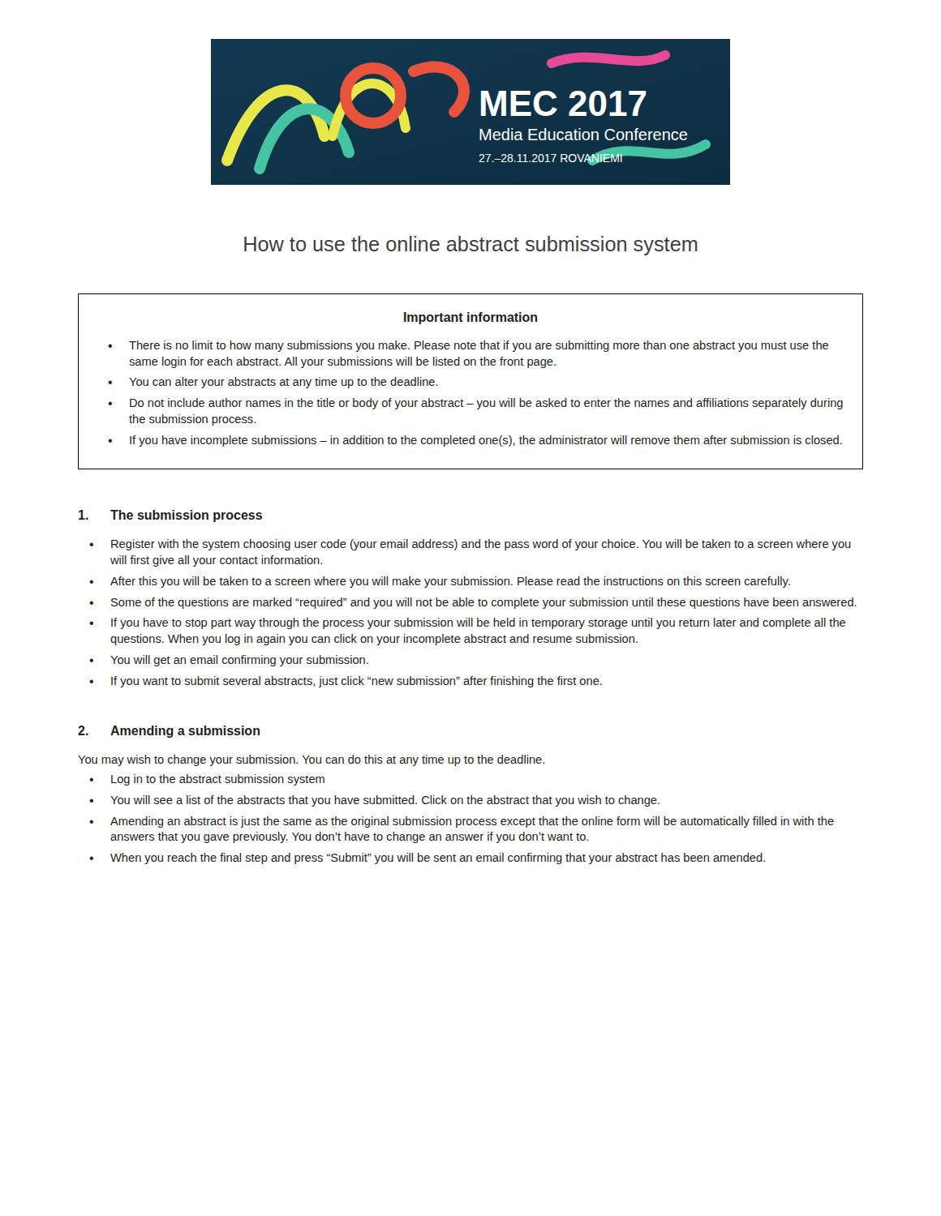How to use the online abstract submission system
Important information
There is no limit to how many submissions you make. Please note that if you are submitting more than one abstract you must use the same login for each abstract. All your submissions will be listed on the front page.
You can alter your abstracts at any time up to the deadline.
Do not include author names in the title or body of your abstract – you will be asked to enter the names and affiliations separately during the submission process.
If you have incomplete submissions – in addition to the completed one(s), the administrator will remove them after submission is closed.
1. The submission process
Register with the system choosing user code (your email address) and the pass word of your choice. You will be taken to a screen where you will first give all your contact information.
After this you will be taken to a screen where you will make your submission. Please read the instructions on this screen carefully.
Some of the questions are marked “required” and you will not be able to complete your submission until these questions have been answered.
If you have to stop part way through the process your submission will be held in temporary storage until you return later and complete all the questions. When you log in again you can click on your incomplete abstract and resume submission.
You will get an email confirming your submission.
If you want to submit several abstracts, just click “new submission” after finishing the first one.
2. Amending a submission
You may wish to change your submission. You can do this at any time up to the deadline.
Log in to the abstract submission system
You will see a list of the abstracts that you have submitted. Click on the abstract that you wish to change.
Amending an abstract is just the same as the original submission process except that the online form will be automatically filled in with the answers that you gave previously. You don’t have to change an answer if you don’t want to.
When you reach the final step and press “Submit” you will be sent an email confirming that your abstract has been amended.